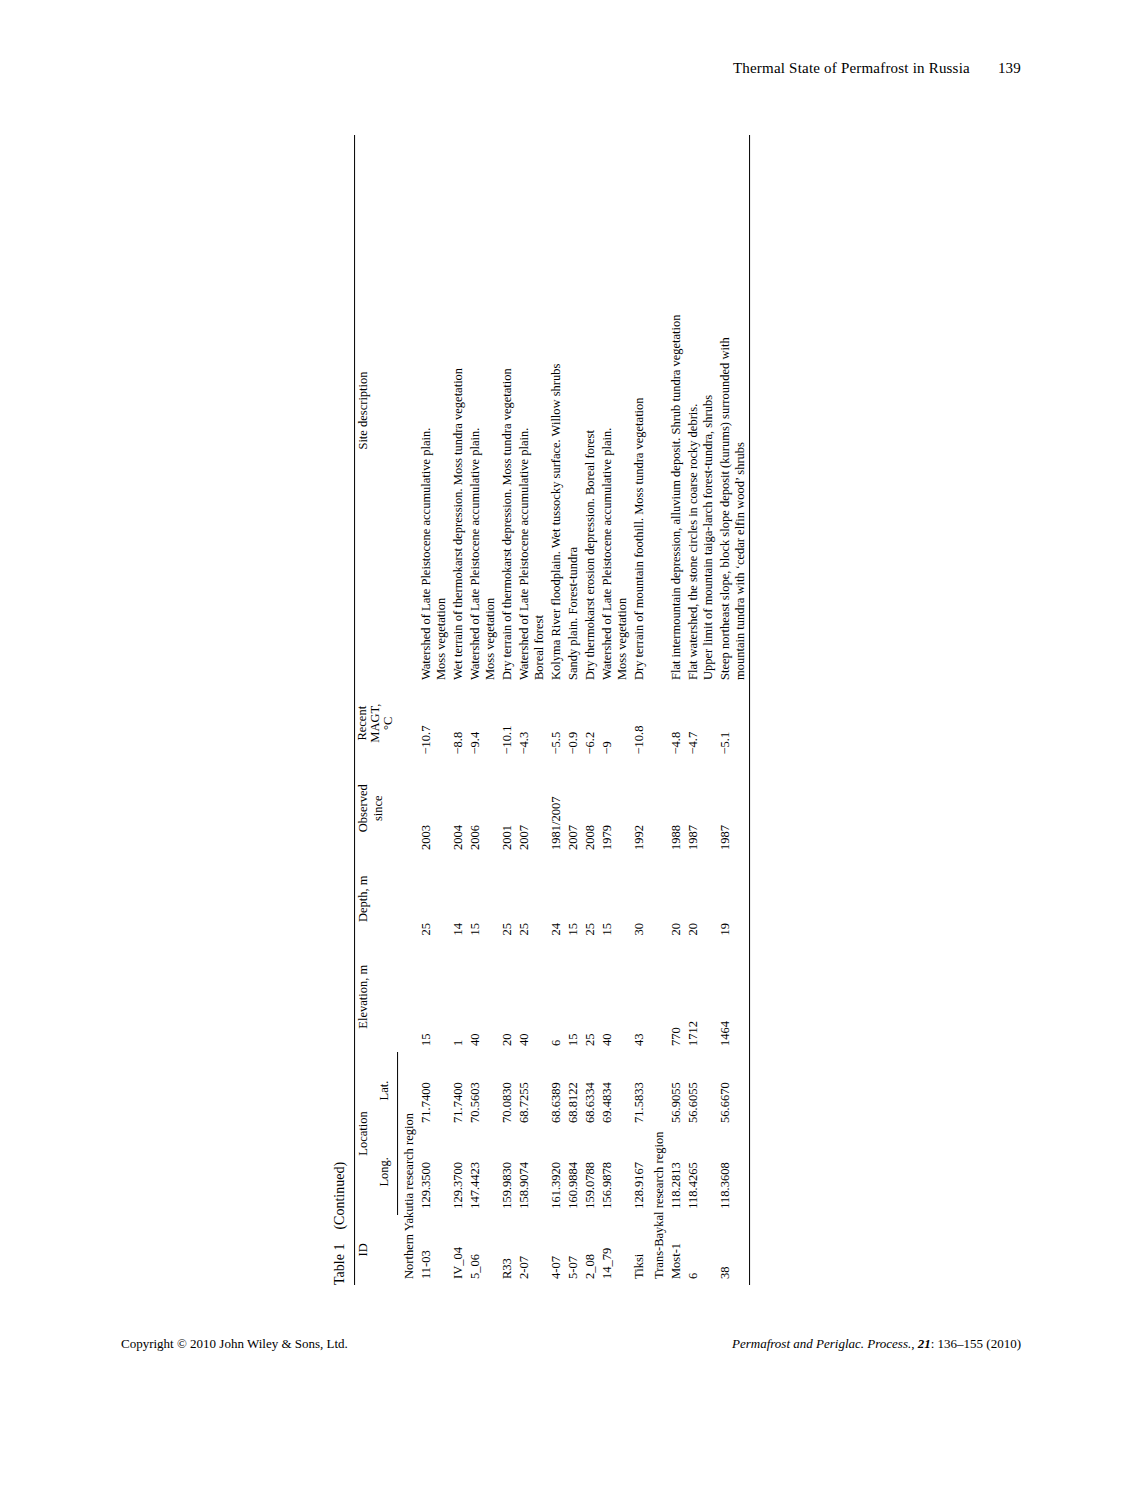Thermal State of Permafrost in Russia139
Table 1(Continued)
| ID | Location | Elevation, m | Depth, m | Observed since | Recent MAGT, °C | Site description |
| --- | --- | --- | --- | --- | --- | --- |
| Long. | Lat. |
| Northern Yakutia research region |
| 11-03 | 129.3500 | 71.7400 | 15 | 25 | 2003 | −10.7 | Watershed of Late Pleistocene accumulative plain. Moss vegetation |
| IV_04 | 129.3700 | 71.7400 | 1 | 14 | 2004 | −8.8 | Wet terrain of thermokarst depression. Moss tundra vegetation |
| 5_06 | 147.4423 | 70.5603 | 40 | 15 | 2006 | −9.4 | Watershed of Late Pleistocene accumulative plain. Moss vegetation |
| R33 | 159.9830 | 70.0830 | 20 | 25 | 2001 | −10.1 | Dry terrain of thermokarst depression. Moss tundra vegetation |
| 2-07 | 158.9074 | 68.7255 | 40 | 25 | 2007 | −4.3 | Watershed of Late Pleistocene accumulative plain. Boreal forest |
| 4-07 | 161.3920 | 68.6389 | 6 | 24 | 1981/2007 | −5.5 | Kolyma River floodplain. Wet tussocky surface. Willow shrubs |
| 5-07 | 160.9884 | 68.8122 | 15 | 15 | 2007 | −0.9 | Sandy plain. Forest-tundra |
| 2_08 | 159.0788 | 68.6334 | 25 | 25 | 2008 | −6.2 | Dry thermokarst erosion depression. Boreal forest |
| 14_79 | 156.9878 | 69.4834 | 40 | 15 | 1979 | −9 | Watershed of Late Pleistocene accumulative plain. Moss vegetation |
| Tiksi | 128.9167 | 71.5833 | 43 | 30 | 1992 | −10.8 | Dry terrain of mountain foothill. Moss tundra vegetation |
| Trans-Baykal research region |
| Most-1 | 118.2813 | 56.9055 | 770 | 20 | 1988 | −4.8 | Flat intermountain depression, alluvium deposit. Shrub tundra vegetation |
| 6 | 118.4265 | 56.6055 | 1712 | 20 | 1987 | −4.7 | Flat watershed, the stone circles in coarse rocky debris. Upper limit of mountain taiga-larch forest-tundra, shrubs |
| 38 | 118.3608 | 56.6670 | 1464 | 19 | 1987 | −5.1 | Steep northeast slope, block slope deposit (kurums) surrounded with mountain tundra with ‘cedar elfin wood’ shrubs |
Copyright © 2010 John Wiley & Sons, Ltd.
Permafrost and Periglac. Process., 21: 136–155 (2010)